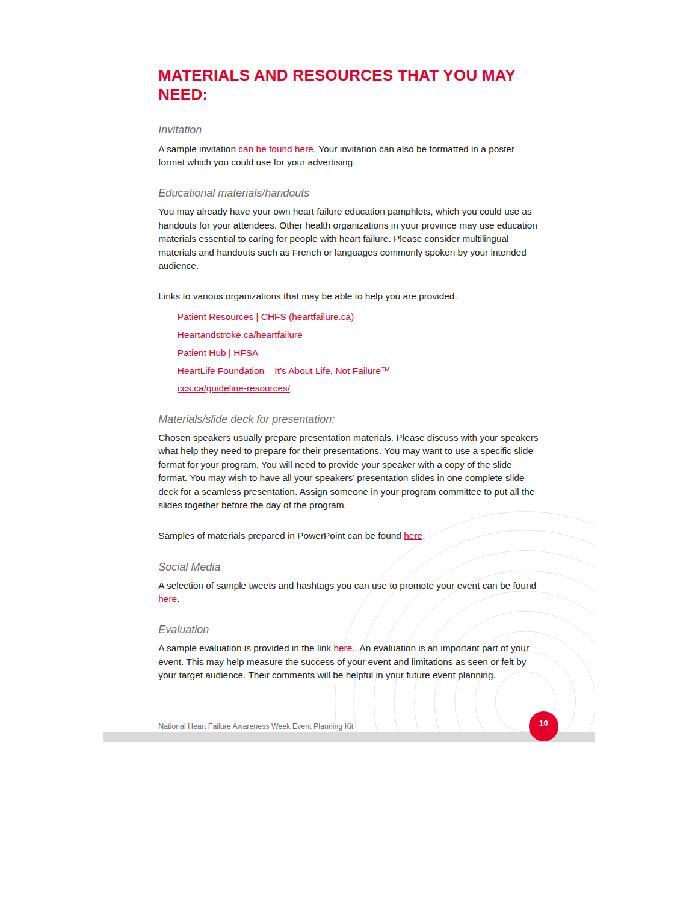MATERIALS AND RESOURCES THAT YOU MAY NEED:
Invitation
A sample invitation can be found here. Your invitation can also be formatted in a poster format which you could use for your advertising.
Educational materials/handouts
You may already have your own heart failure education pamphlets, which you could use as handouts for your attendees. Other health organizations in your province may use education materials essential to caring for people with heart failure. Please consider multilingual materials and handouts such as French or languages commonly spoken by your intended audience.
Links to various organizations that may be able to help you are provided.
Patient Resources | CHFS (heartfailure.ca)
Heartandstroke.ca/heartfailure
Patient Hub | HFSA
HeartLife Foundation – It’s About Life, Not Failure™
ccs.ca/guideline-resources/
Materials/slide deck for presentation:
Chosen speakers usually prepare presentation materials. Please discuss with your speakers what help they need to prepare for their presentations. You may want to use a specific slide format for your program. You will need to provide your speaker with a copy of the slide format. You may wish to have all your speakers’ presentation slides in one complete slide deck for a seamless presentation. Assign someone in your program committee to put all the slides together before the day of the program.
Samples of materials prepared in PowerPoint can be found here.
Social Media
A selection of sample tweets and hashtags you can use to promote your event can be found here.
Evaluation
A sample evaluation is provided in the link here. An evaluation is an important part of your event. This may help measure the success of your event and limitations as seen or felt by your target audience. Their comments will be helpful in your future event planning.
National Heart Failure Awareness Week Event Planning Kit
10